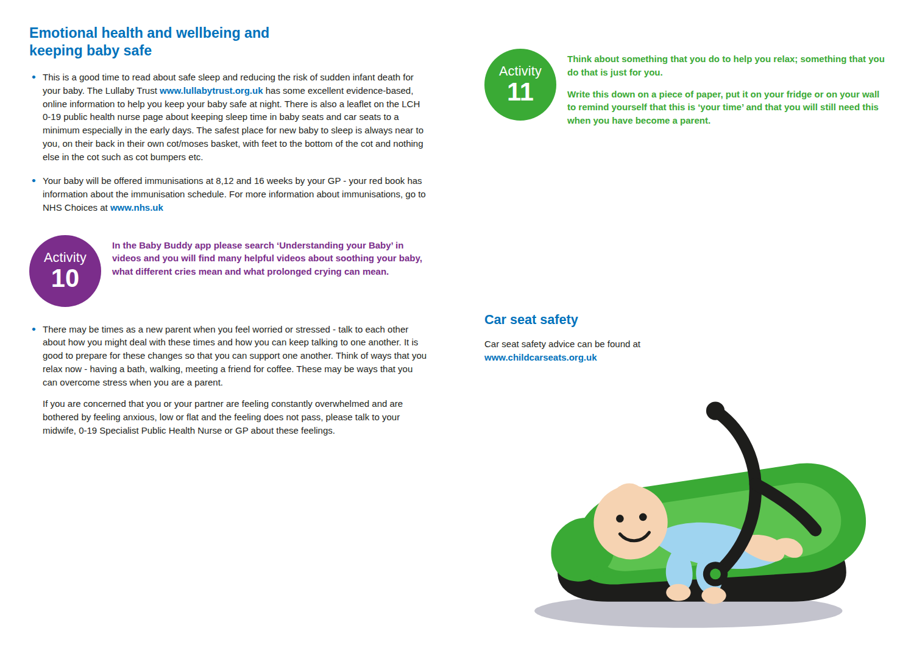Emotional health and wellbeing and
keeping baby safe
This is a good time to read about safe sleep and reducing the risk of sudden infant death for your baby. The Lullaby Trust www.lullabytrust.org.uk has some excellent evidence-based, online information to help you keep your baby safe at night. There is also a leaflet on the LCH 0-19 public health nurse page about keeping sleep time in baby seats and car seats to a minimum especially in the early days. The safest place for new baby to sleep is always near to you, on their back in their own cot/moses basket, with feet to the bottom of the cot and nothing else in the cot such as cot bumpers etc.
Your baby will be offered immunisations at 8,12 and 16 weeks by your GP - your red book has information about the immunisation schedule. For more information about immunisations, go to NHS Choices at www.nhs.uk
Activity 10
In the Baby Buddy app please search ‘Understanding your Baby’ in videos and you will find many helpful videos about soothing your baby, what different cries mean and what prolonged crying can mean.
There may be times as a new parent when you feel worried or stressed - talk to each other about how you might deal with these times and how you can keep talking to one another. It is good to prepare for these changes so that you can support one another. Think of ways that you relax now - having a bath, walking, meeting a friend for coffee. These may be ways that you can overcome stress when you are a parent.
If you are concerned that you or your partner are feeling constantly overwhelmed and are bothered by feeling anxious, low or flat and the feeling does not pass, please talk to your midwife, 0-19 Specialist Public Health Nurse or GP about these feelings.
Activity 11
Think about something that you do to help you relax; something that you do that is just for you.
Write this down on a piece of paper, put it on your fridge or on your wall to remind yourself that this is ‘your time’ and that you will still need this when you have become a parent.
Car seat safety
Car seat safety advice can be found at
www.childcarseats.org.uk